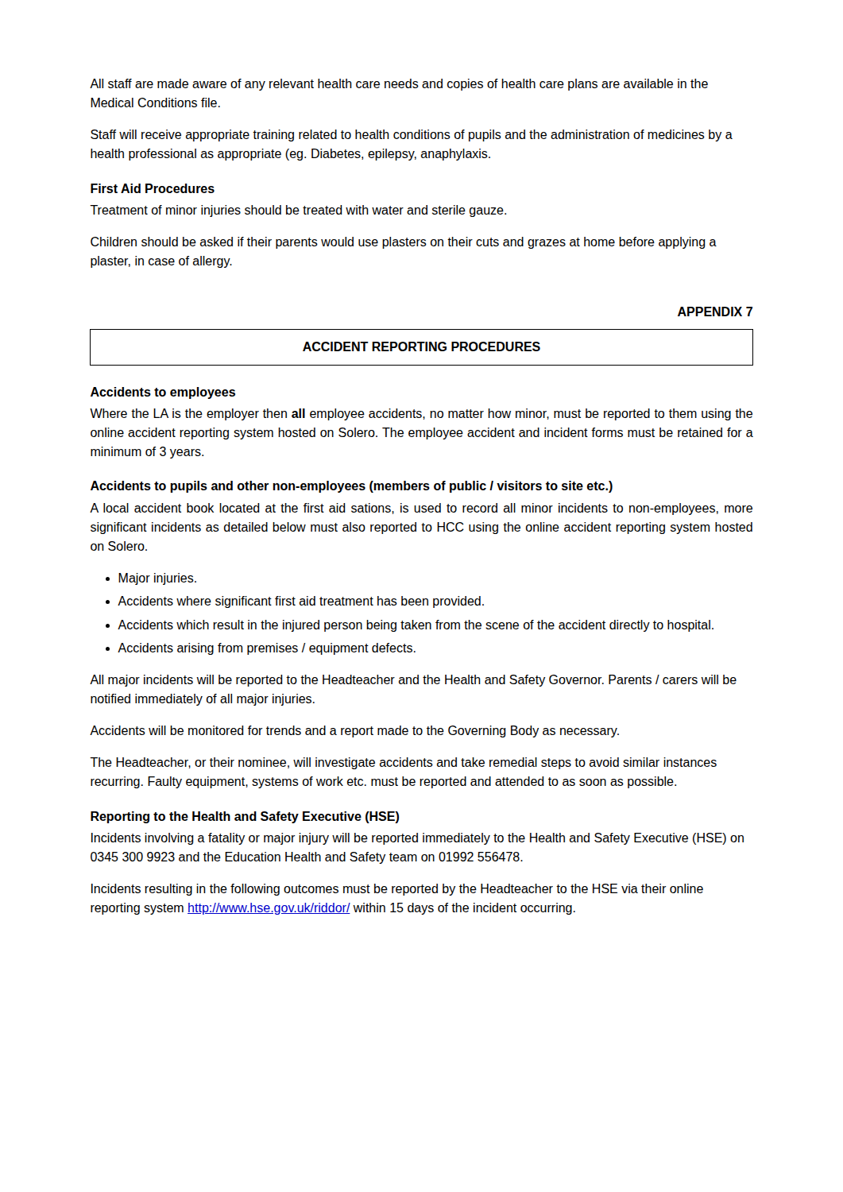All staff are made aware of any relevant health care needs and copies of health care plans are available in the Medical Conditions file.
Staff will receive appropriate training related to health conditions of pupils and the administration of medicines by a health professional as appropriate (eg. Diabetes, epilepsy, anaphylaxis.
First Aid Procedures
Treatment of minor injuries should be treated with water and sterile gauze.
Children should be asked if their parents would use plasters on their cuts and grazes at home before applying a plaster, in case of allergy.
APPENDIX 7
ACCIDENT REPORTING PROCEDURES
Accidents to employees
Where the LA is the employer then all employee accidents, no matter how minor, must be reported to them using the online accident reporting system hosted on Solero. The employee accident and incident forms must be retained for a minimum of 3 years.
Accidents to pupils and other non-employees (members of public / visitors to site etc.)
A local accident book located at the first aid sations, is used to record all minor incidents to non-employees, more significant incidents as detailed below must also reported to HCC using the online accident reporting system hosted on Solero.
Major injuries.
Accidents where significant first aid treatment has been provided.
Accidents which result in the injured person being taken from the scene of the accident directly to hospital.
Accidents arising from premises / equipment defects.
All major incidents will be reported to the Headteacher and the Health and Safety Governor. Parents / carers will be notified immediately of all major injuries.
Accidents will be monitored for trends and a report made to the Governing Body as necessary.
The Headteacher, or their nominee, will investigate accidents and take remedial steps to avoid similar instances recurring. Faulty equipment, systems of work etc. must be reported and attended to as soon as possible.
Reporting to the Health and Safety Executive (HSE)
Incidents involving a fatality or major injury will be reported immediately to the Health and Safety Executive (HSE) on 0345 300 9923 and the Education Health and Safety team on 01992 556478.
Incidents resulting in the following outcomes must be reported by the Headteacher to the HSE via their online reporting system http://www.hse.gov.uk/riddor/ within 15 days of the incident occurring.